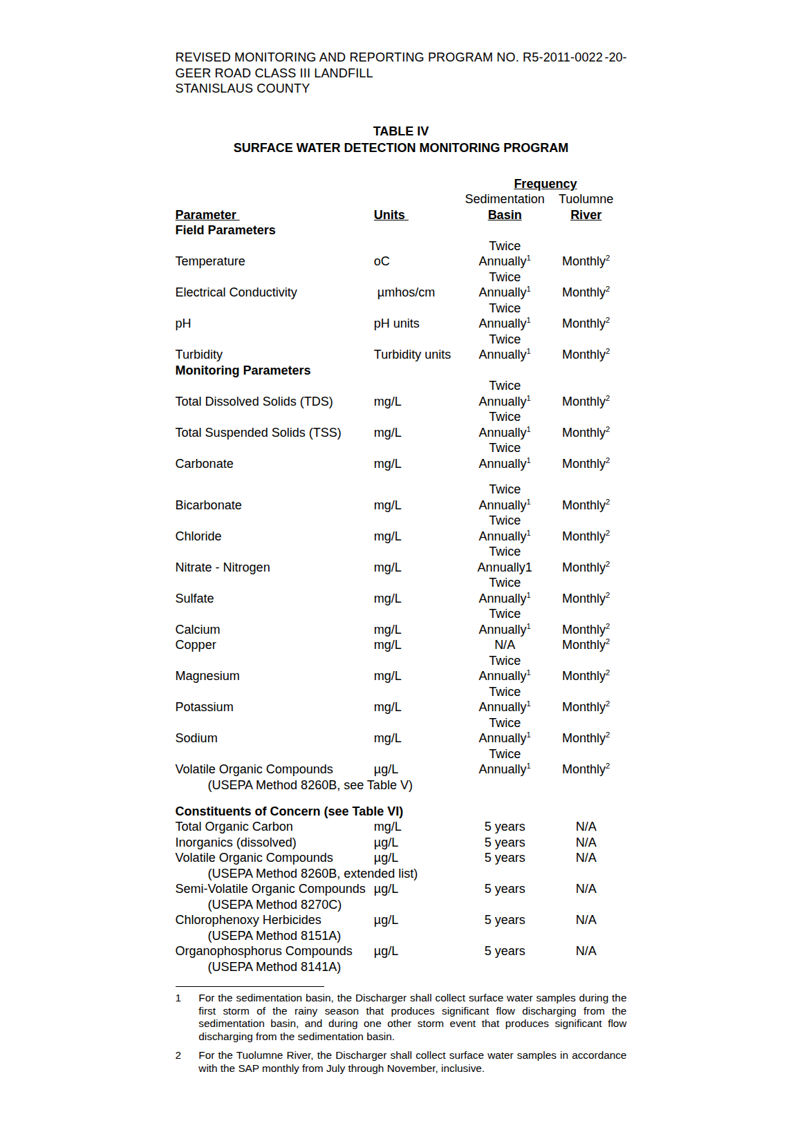-20-
REVISED MONITORING AND REPORTING PROGRAM NO. R5-2011-0022
GEER ROAD CLASS III LANDFILL
STANISLAUS COUNTY
TABLE IV
SURFACE WATER DETECTION MONITORING PROGRAM
| | | Frequency |
| Parameter | Units | Sedimentation Basin | Tuolumne River |
| Field Parameters |
| Temperature | oC | Twice Annually 1 | Monthly 2 |
| Electrical Conductivity | µmhos/cm | Twice Annually 1 | Monthly 2 |
| pH | pH units | Twice Annually 1 | Monthly 2 |
| Turbidity | Turbidity units | Twice Annually 1 | Monthly 2 |
| Monitoring Parameters |
| Total Dissolved Solids (TDS) | mg/L | Twice Annually 1 | Monthly 2 |
| Total Suspended Solids (TSS) | mg/L | Twice Annually 1 | Monthly 2 |
| Carbonate | mg/L | Twice Annually 1 | Monthly 2 |
| Bicarbonate | mg/L | Twice Annually 1 | Monthly 2 |
| Chloride | mg/L | Twice Annually 1 | Monthly 2 |
| Nitrate - Nitrogen | mg/L | Twice Annually1 | Monthly 2 |
| Sulfate | mg/L | Twice Annually 1 | Monthly 2 |
| Calcium | mg/L | Twice Annually 1 | Monthly 2 |
| Copper | mg/L | N/A | Monthly 2 |
| Magnesium | mg/L | Twice Annually 1 | Monthly 2 |
| Potassium | mg/L | Twice Annually 1 | Monthly 2 |
| Sodium | mg/L | Twice Annually 1 | Monthly 2 |
| Volatile Organic Compounds | µg/L | Twice Annually 1 | Monthly 2 |
| (USEPA Method 8260B, see Table V) |
| Constituents of Concern (see Table VI) |
| Total Organic Carbon | mg/L | 5 years | N/A |
| Inorganics (dissolved) | µg/L | 5 years | N/A |
| Volatile Organic Compounds | µg/L | 5 years | N/A |
| (USEPA Method 8260B, extended list) |
| Semi-Volatile Organic Compounds | µg/L | 5 years | N/A |
| (USEPA Method 8270C) |
| Chlorophenoxy Herbicides | µg/L | 5 years | N/A |
| (USEPA Method 8151A) |
| Organophosphorus Compounds | µg/L | 5 years | N/A |
| (USEPA Method 8141A) |
1
For the sedimentation basin, the Discharger shall collect surface water samples during the first storm of the rainy season that produces significant flow discharging from the sedimentation basin, and during one other storm event that produces significant flow discharging from the sedimentation basin.
2
For the Tuolumne River, the Discharger shall collect surface water samples in accordance with the SAP monthly from July through November, inclusive.